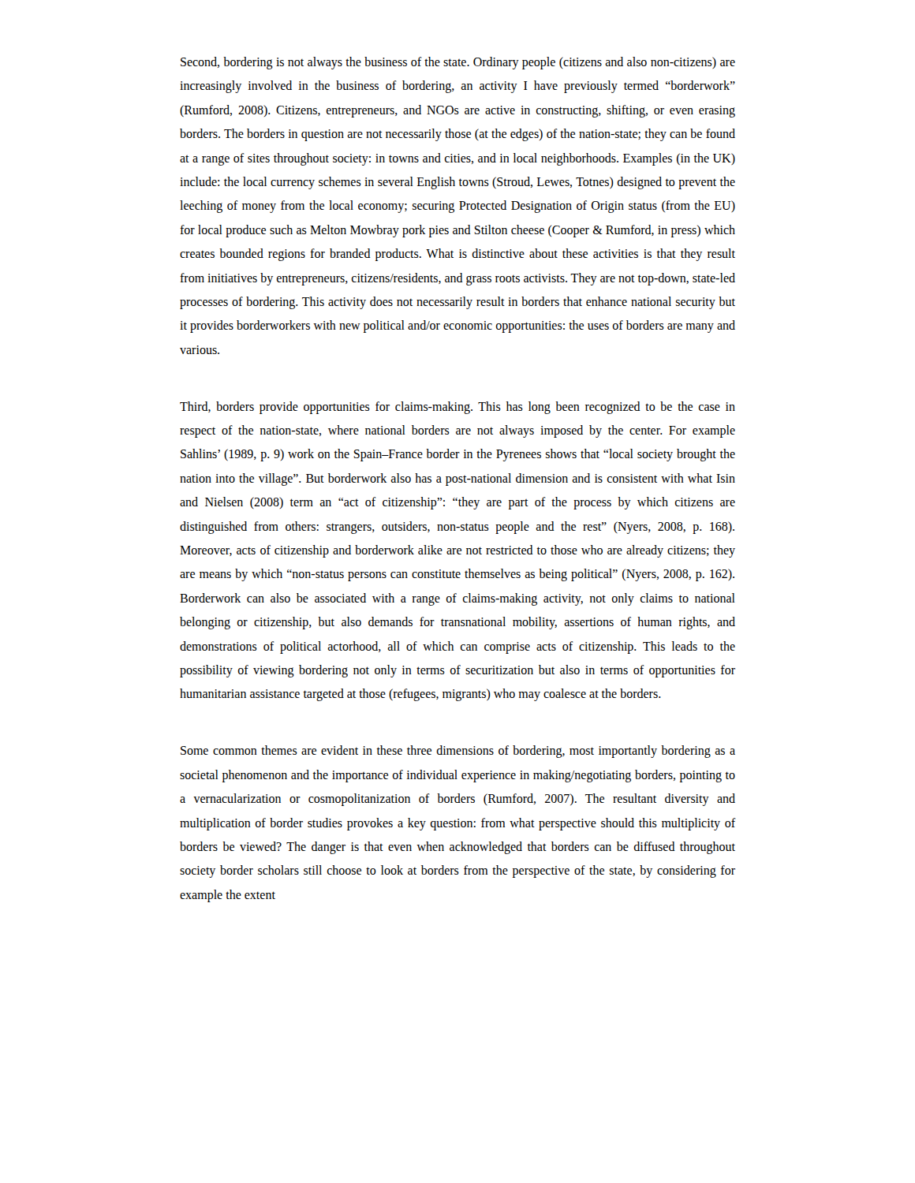Second, bordering is not always the business of the state. Ordinary people (citizens and also non-citizens) are increasingly involved in the business of bordering, an activity I have previously termed “borderwork” (Rumford, 2008). Citizens, entrepreneurs, and NGOs are active in constructing, shifting, or even erasing borders. The borders in question are not necessarily those (at the edges) of the nation-state; they can be found at a range of sites throughout society: in towns and cities, and in local neighborhoods. Examples (in the UK) include: the local currency schemes in several English towns (Stroud, Lewes, Totnes) designed to prevent the leeching of money from the local economy; securing Protected Designation of Origin status (from the EU) for local produce such as Melton Mowbray pork pies and Stilton cheese (Cooper & Rumford, in press) which creates bounded regions for branded products. What is distinctive about these activities is that they result from initiatives by entrepreneurs, citizens/residents, and grass roots activists. They are not top-down, state-led processes of bordering. This activity does not necessarily result in borders that enhance national security but it provides borderworkers with new political and/or economic opportunities: the uses of borders are many and various.
Third, borders provide opportunities for claims-making. This has long been recognized to be the case in respect of the nation-state, where national borders are not always imposed by the center. For example Sahlins’ (1989, p. 9) work on the Spain–France border in the Pyrenees shows that “local society brought the nation into the village”. But borderwork also has a post-national dimension and is consistent with what Isin and Nielsen (2008) term an “act of citizenship”: “they are part of the process by which citizens are distinguished from others: strangers, outsiders, non-status people and the rest” (Nyers, 2008, p. 168). Moreover, acts of citizenship and borderwork alike are not restricted to those who are already citizens; they are means by which “non-status persons can constitute themselves as being political” (Nyers, 2008, p. 162). Borderwork can also be associated with a range of claims-making activity, not only claims to national belonging or citizenship, but also demands for transnational mobility, assertions of human rights, and demonstrations of political actorhood, all of which can comprise acts of citizenship. This leads to the possibility of viewing bordering not only in terms of securitization but also in terms of opportunities for humanitarian assistance targeted at those (refugees, migrants) who may coalesce at the borders.
Some common themes are evident in these three dimensions of bordering, most importantly bordering as a societal phenomenon and the importance of individual experience in making/negotiating borders, pointing to a vernacularization or cosmopolitanization of borders (Rumford, 2007). The resultant diversity and multiplication of border studies provokes a key question: from what perspective should this multiplicity of borders be viewed? The danger is that even when acknowledged that borders can be diffused throughout society border scholars still choose to look at borders from the perspective of the state, by considering for example the extent